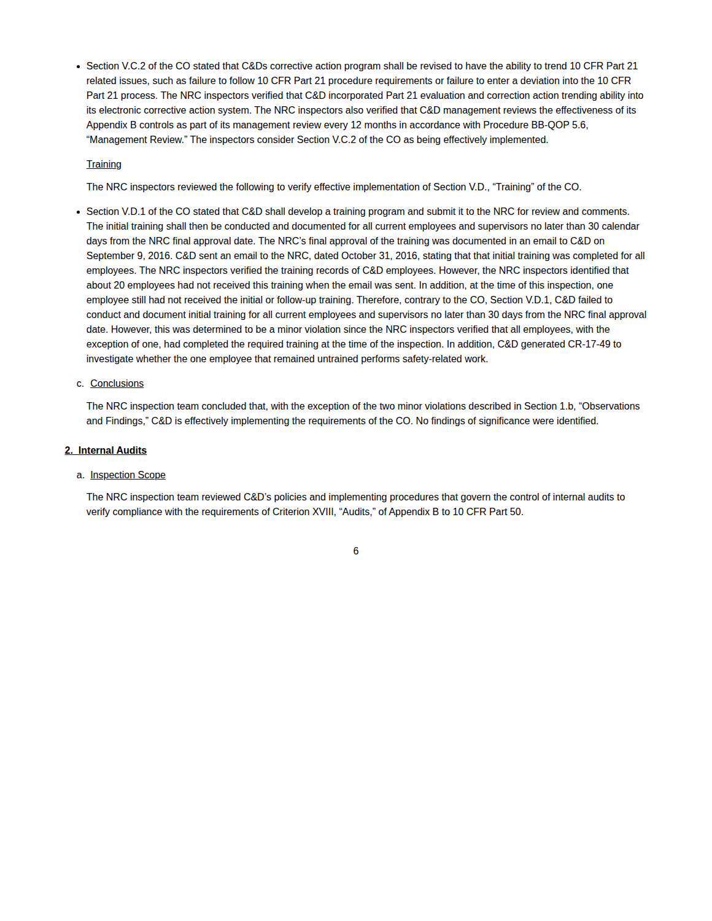Section V.C.2 of the CO stated that C&Ds corrective action program shall be revised to have the ability to trend 10 CFR Part 21 related issues, such as failure to follow 10 CFR Part 21 procedure requirements or failure to enter a deviation into the 10 CFR Part 21 process. The NRC inspectors verified that C&D incorporated Part 21 evaluation and correction action trending ability into its electronic corrective action system. The NRC inspectors also verified that C&D management reviews the effectiveness of its Appendix B controls as part of its management review every 12 months in accordance with Procedure BB-QOP 5.6, “Management Review.” The inspectors consider Section V.C.2 of the CO as being effectively implemented.
Training
The NRC inspectors reviewed the following to verify effective implementation of Section V.D., “Training” of the CO.
Section V.D.1 of the CO stated that C&D shall develop a training program and submit it to the NRC for review and comments. The initial training shall then be conducted and documented for all current employees and supervisors no later than 30 calendar days from the NRC final approval date. The NRC’s final approval of the training was documented in an email to C&D on September 9, 2016. C&D sent an email to the NRC, dated October 31, 2016, stating that that initial training was completed for all employees. The NRC inspectors verified the training records of C&D employees. However, the NRC inspectors identified that about 20 employees had not received this training when the email was sent. In addition, at the time of this inspection, one employee still had not received the initial or follow-up training. Therefore, contrary to the CO, Section V.D.1, C&D failed to conduct and document initial training for all current employees and supervisors no later than 30 days from the NRC final approval date. However, this was determined to be a minor violation since the NRC inspectors verified that all employees, with the exception of one, had completed the required training at the time of the inspection. In addition, C&D generated CR-17-49 to investigate whether the one employee that remained untrained performs safety-related work.
c. Conclusions
The NRC inspection team concluded that, with the exception of the two minor violations described in Section 1.b, “Observations and Findings,” C&D is effectively implementing the requirements of the CO. No findings of significance were identified.
2. Internal Audits
a. Inspection Scope
The NRC inspection team reviewed C&D’s policies and implementing procedures that govern the control of internal audits to verify compliance with the requirements of Criterion XVIII, “Audits,” of Appendix B to 10 CFR Part 50.
6